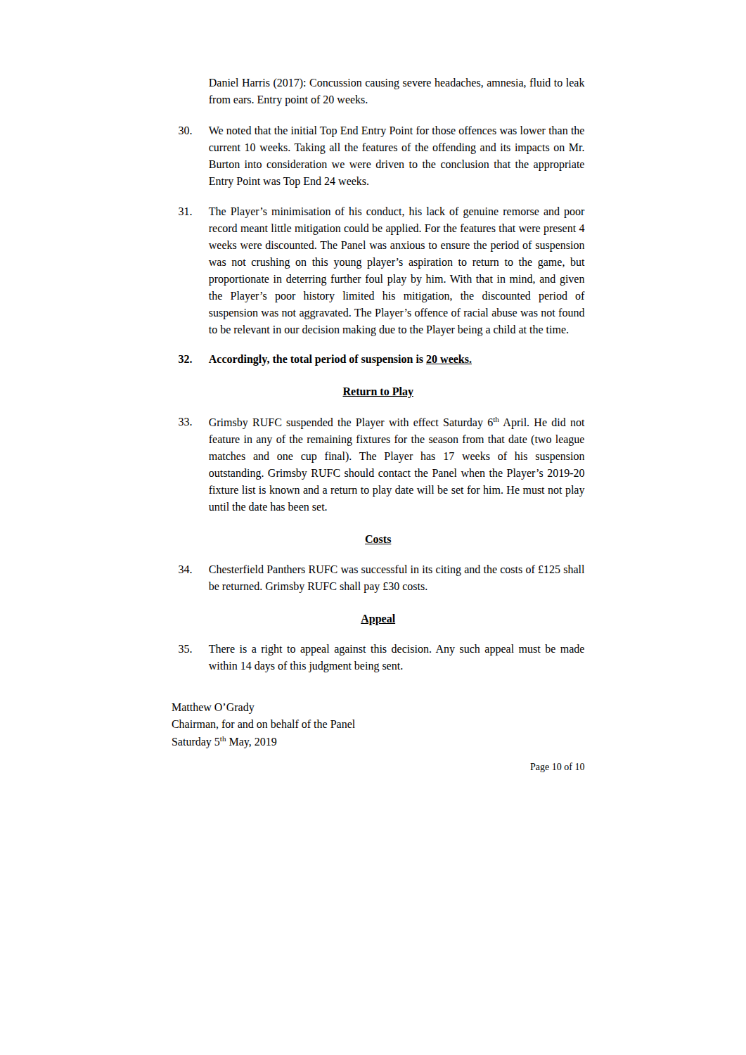Daniel Harris (2017): Concussion causing severe headaches, amnesia, fluid to leak from ears. Entry point of 20 weeks.
We noted that the initial Top End Entry Point for those offences was lower than the current 10 weeks. Taking all the features of the offending and its impacts on Mr. Burton into consideration we were driven to the conclusion that the appropriate Entry Point was Top End 24 weeks.
The Player’s minimisation of his conduct, his lack of genuine remorse and poor record meant little mitigation could be applied. For the features that were present 4 weeks were discounted. The Panel was anxious to ensure the period of suspension was not crushing on this young player’s aspiration to return to the game, but proportionate in deterring further foul play by him. With that in mind, and given the Player’s poor history limited his mitigation, the discounted period of suspension was not aggravated. The Player’s offence of racial abuse was not found to be relevant in our decision making due to the Player being a child at the time.
Accordingly, the total period of suspension is 20 weeks.
Return to Play
Grimsby RUFC suspended the Player with effect Saturday 6th April. He did not feature in any of the remaining fixtures for the season from that date (two league matches and one cup final). The Player has 17 weeks of his suspension outstanding. Grimsby RUFC should contact the Panel when the Player’s 2019-20 fixture list is known and a return to play date will be set for him. He must not play until the date has been set.
Costs
Chesterfield Panthers RUFC was successful in its citing and the costs of £125 shall be returned. Grimsby RUFC shall pay £30 costs.
Appeal
There is a right to appeal against this decision. Any such appeal must be made within 14 days of this judgment being sent.
Matthew O’Grady
Chairman, for and on behalf of the Panel
Saturday 5th May, 2019
Page 10 of 10